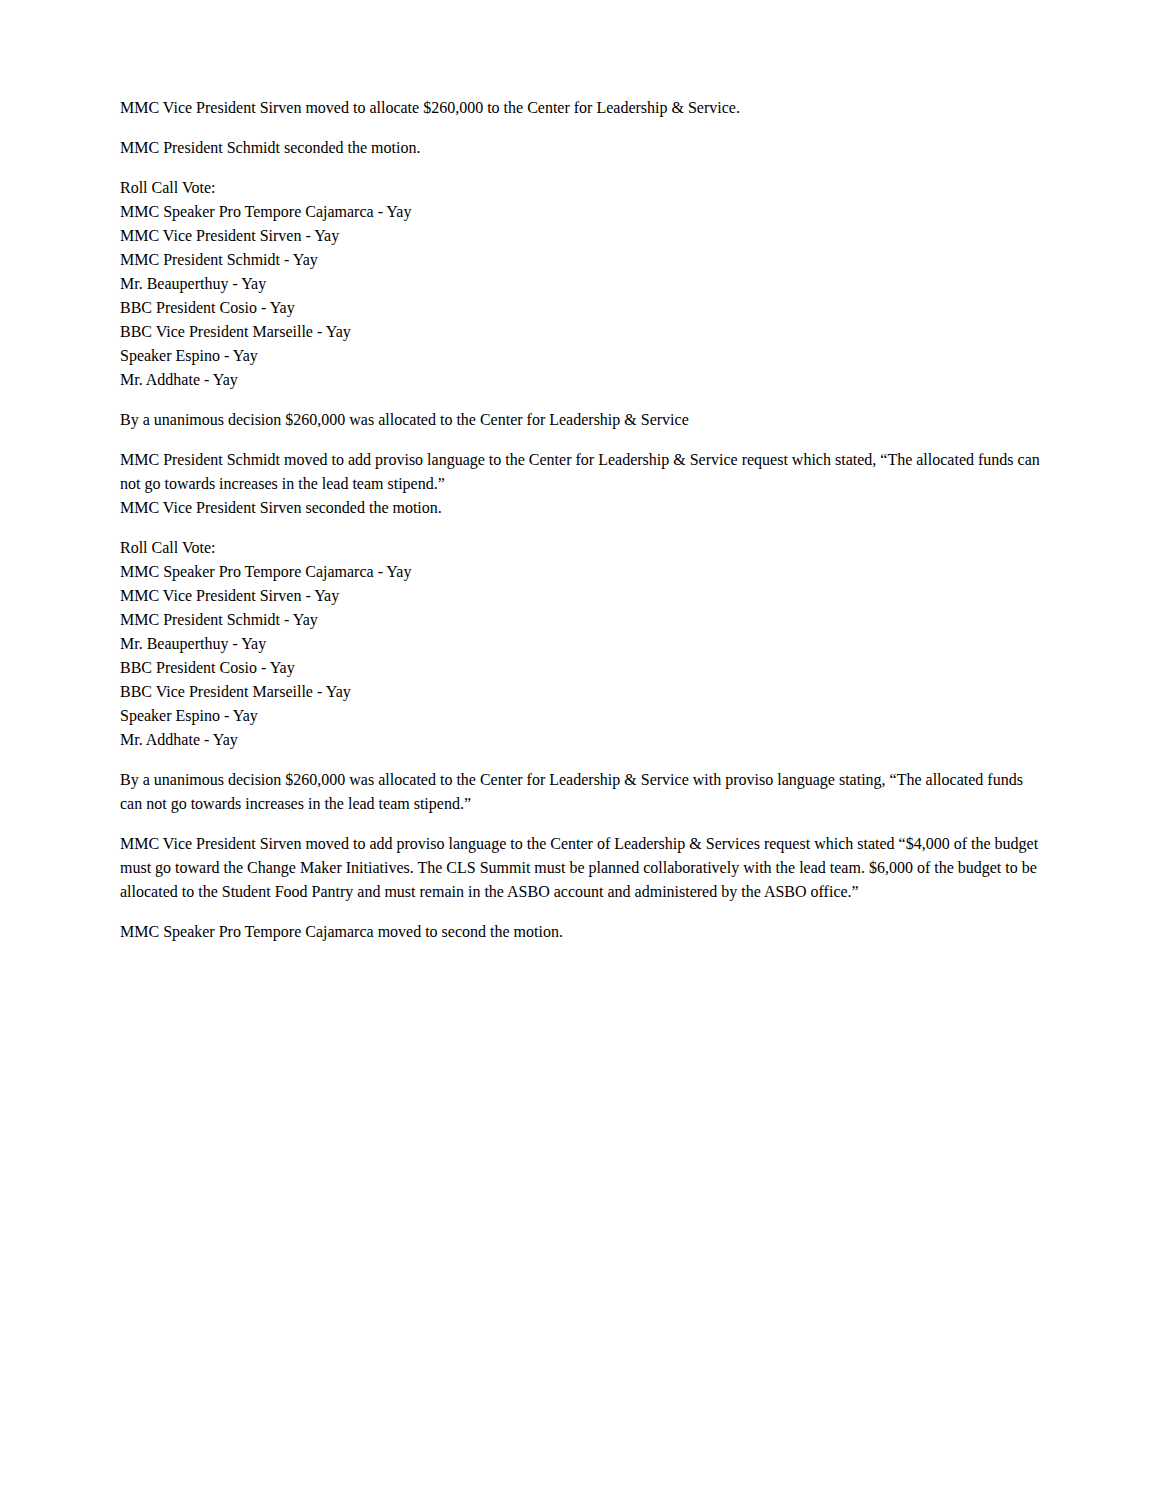MMC Vice President Sirven moved to allocate $260,000 to the Center for Leadership & Service.
MMC President Schmidt seconded the motion.
Roll Call Vote:
MMC Speaker Pro Tempore Cajamarca - Yay
MMC Vice President Sirven - Yay
MMC President Schmidt - Yay
Mr. Beauperthuy - Yay
BBC President Cosio - Yay
BBC Vice President Marseille - Yay
Speaker Espino - Yay
Mr. Addhate - Yay
By a unanimous decision $260,000 was allocated to the Center for Leadership & Service
MMC President Schmidt moved to add proviso language to the Center for Leadership & Service request which stated, “The allocated funds can not go towards increases in the lead team stipend.”
MMC Vice President Sirven seconded the motion.
Roll Call Vote:
MMC Speaker Pro Tempore Cajamarca - Yay
MMC Vice President Sirven - Yay
MMC President Schmidt - Yay
Mr. Beauperthuy - Yay
BBC President Cosio - Yay
BBC Vice President Marseille - Yay
Speaker Espino - Yay
Mr. Addhate - Yay
By a unanimous decision $260,000 was allocated to the Center for Leadership & Service with proviso language stating, “The allocated funds can not go towards increases in the lead team stipend.”
MMC Vice President Sirven moved to add proviso language to the Center of Leadership & Services request which stated “$4,000 of the budget must go toward the Change Maker Initiatives. The CLS Summit must be planned collaboratively with the lead team. $6,000 of the budget to be allocated to the Student Food Pantry and must remain in the ASBO account and administered by the ASBO office.”
MMC Speaker Pro Tempore Cajamarca moved to second the motion.